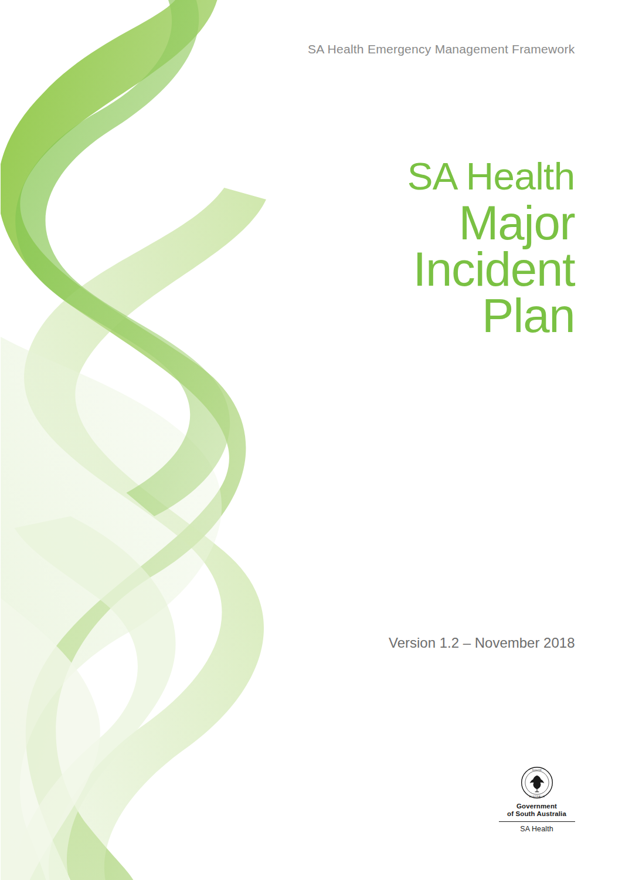SA Health Emergency Management Framework
SA Health
Major
Incident
Plan
Version 1.2 – November 2018
SOUTH AUSTRALIA
Government
of South Australia
SA Health